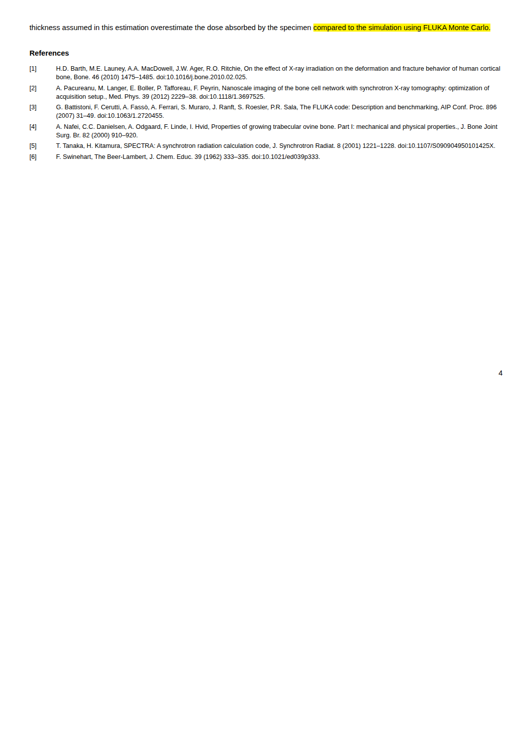thickness assumed in this estimation overestimate the dose absorbed by the specimen compared to the simulation using FLUKA Monte Carlo.
References
H.D. Barth, M.E. Launey, A.A. MacDowell, J.W. Ager, R.O. Ritchie, On the effect of X-ray irradiation on the deformation and fracture behavior of human cortical bone, Bone. 46 (2010) 1475–1485. doi:10.1016/j.bone.2010.02.025.
A. Pacureanu, M. Langer, E. Boller, P. Tafforeau, F. Peyrin, Nanoscale imaging of the bone cell network with synchrotron X-ray tomography: optimization of acquisition setup., Med. Phys. 39 (2012) 2229–38. doi:10.1118/1.3697525.
G. Battistoni, F. Cerutti, A. Fassò, A. Ferrari, S. Muraro, J. Ranft, S. Roesler, P.R. Sala, The FLUKA code: Description and benchmarking, AIP Conf. Proc. 896 (2007) 31–49. doi:10.1063/1.2720455.
A. Nafei, C.C. Danielsen, A. Odgaard, F. Linde, I. Hvid, Properties of growing trabecular ovine bone. Part I: mechanical and physical properties., J. Bone Joint Surg. Br. 82 (2000) 910–920.
T. Tanaka, H. Kitamura, SPECTRA: A synchrotron radiation calculation code, J. Synchrotron Radiat. 8 (2001) 1221–1228. doi:10.1107/S090904950101425X.
F. Swinehart, The Beer-Lambert, J. Chem. Educ. 39 (1962) 333–335. doi:10.1021/ed039p333.
4